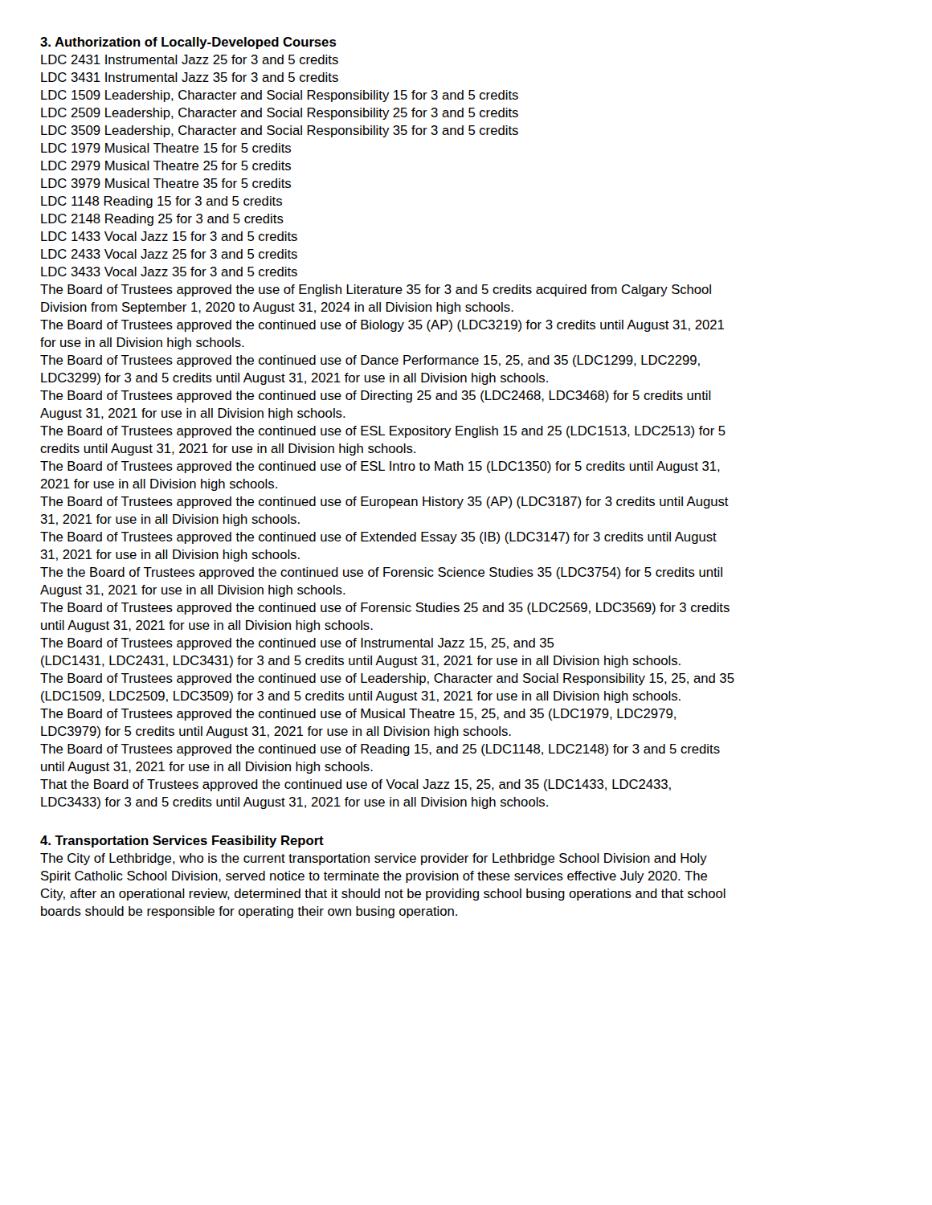3. Authorization of Locally-Developed Courses
LDC 2431 Instrumental Jazz 25 for 3 and 5 credits
LDC 3431 Instrumental Jazz 35 for 3 and 5 credits
LDC 1509 Leadership, Character and Social Responsibility 15 for 3 and 5 credits
LDC 2509 Leadership, Character and Social Responsibility 25 for 3 and 5 credits
LDC 3509 Leadership, Character and Social Responsibility 35 for 3 and 5 credits
LDC 1979 Musical Theatre 15 for 5 credits
LDC 2979 Musical Theatre 25 for 5 credits
LDC 3979 Musical Theatre 35 for 5 credits
LDC 1148 Reading 15 for 3 and 5 credits
LDC 2148 Reading 25 for 3 and 5 credits
LDC 1433 Vocal Jazz 15 for 3 and 5 credits
LDC 2433 Vocal Jazz 25 for 3 and 5 credits
LDC 3433 Vocal Jazz 35 for 3 and 5 credits
The Board of Trustees approved the use of English Literature 35 for 3 and 5 credits acquired from Calgary School Division from September 1, 2020 to August 31, 2024 in all Division high schools.
The Board of Trustees approved the continued use of Biology 35 (AP) (LDC3219) for 3 credits until August 31, 2021 for use in all Division high schools.
The Board of Trustees approved the continued use of Dance Performance 15, 25, and 35 (LDC1299, LDC2299, LDC3299) for 3 and 5 credits until August 31, 2021 for use in all Division high schools.
The Board of Trustees approved the continued use of Directing 25 and 35 (LDC2468, LDC3468) for 5 credits until August 31, 2021 for use in all Division high schools.
The Board of Trustees approved the continued use of ESL Expository English 15 and 25 (LDC1513, LDC2513) for 5 credits until August 31, 2021 for use in all Division high schools.
The Board of Trustees approved the continued use of ESL Intro to Math 15 (LDC1350) for 5 credits until August 31, 2021 for use in all Division high schools.
The Board of Trustees approved the continued use of European History 35 (AP) (LDC3187) for 3 credits until August 31, 2021 for use in all Division high schools.
The Board of Trustees approved the continued use of Extended Essay 35 (IB) (LDC3147) for 3 credits until August 31, 2021 for use in all Division high schools.
The the Board of Trustees approved the continued use of Forensic Science Studies 35 (LDC3754) for 5 credits until August 31, 2021 for use in all Division high schools.
The Board of Trustees approved the continued use of Forensic Studies 25 and 35 (LDC2569, LDC3569) for 3 credits until August 31, 2021 for use in all Division high schools.
The Board of Trustees approved the continued use of Instrumental Jazz 15, 25, and 35
(LDC1431, LDC2431, LDC3431) for 3 and 5 credits until August 31, 2021 for use in all Division high schools.
The Board of Trustees approved the continued use of Leadership, Character and Social Responsibility 15, 25, and 35 (LDC1509, LDC2509, LDC3509) for 3 and 5 credits until August 31, 2021 for use in all Division high schools.
The Board of Trustees approved the continued use of Musical Theatre 15, 25, and 35 (LDC1979, LDC2979, LDC3979) for 5 credits until August 31, 2021 for use in all Division high schools.
The Board of Trustees approved the continued use of Reading 15, and 25 (LDC1148, LDC2148) for 3 and 5 credits until August 31, 2021 for use in all Division high schools.
That the Board of Trustees approved the continued use of Vocal Jazz 15, 25, and 35 (LDC1433, LDC2433, LDC3433) for 3 and 5 credits until August 31, 2021 for use in all Division high schools.
4. Transportation Services Feasibility Report
The City of Lethbridge, who is the current transportation service provider for Lethbridge School Division and Holy Spirit Catholic School Division, served notice to terminate the provision of these services effective July 2020. The City, after an operational review, determined that it should not be providing school busing operations and that school boards should be responsible for operating their own busing operation.